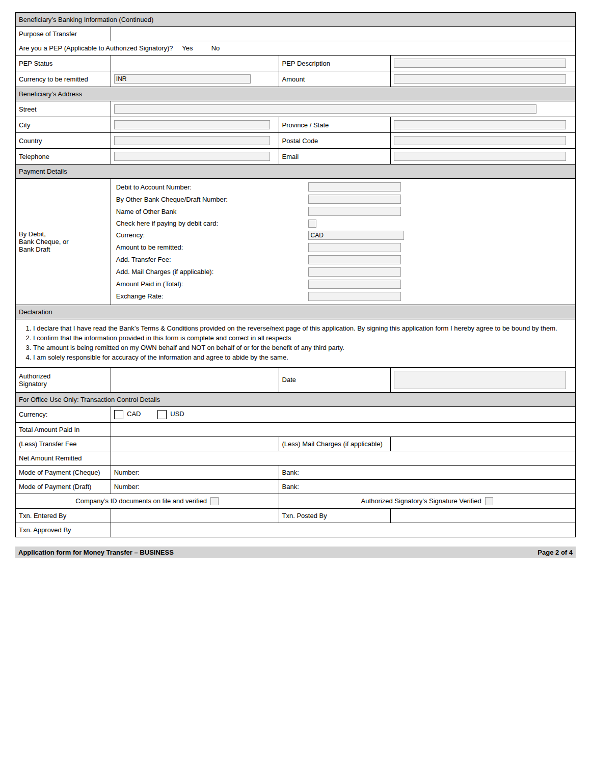| Beneficiary’s Banking Information (Continued) |
| Purpose of Transfer | |
| Are you a PEP (Applicable to Authorized Signatory)? Yes No |
| PEP Status | | PEP Description | |
| Currency to be remitted | INR | Amount | |
| Beneficiary’s Address |
| Street | |
| City | | Province / State | |
| Country | | Postal Code | |
| Telephone | | Email | |
| Payment Details |
| By Debit, Bank Cheque, or Bank Draft | / Debit to Account Number: / / / By Other Bank Cheque/Draft Number: / / / Name of Other Bank / / / Check here if paying by debit card: / / / Currency: / CAD / / Amount to be remitted: / / / Add. Transfer Fee: / / / Add. Mail Charges (if applicable): / / / Amount Paid in (Total): / / / Exchange Rate: / / |
| Declaration |
| I declare that I have read the Bank’s Terms & Conditions provided on the reverse/next page of this application. By signing this application form I hereby agree to be bound by them. I confirm that the information provided in this form is complete and correct in all respects The amount is being remitted on my OWN behalf and NOT on behalf of or for the benefit of any third party. I am solely responsible for accuracy of the information and agree to abide by the same. |
| Authorized Signatory | | Date | |
| For Office Use Only: Transaction Control Details |
| Currency: | CAD USD |
| Total Amount Paid In | |
| (Less) Transfer Fee | | (Less) Mail Charges (if applicable) | |
| Net Amount Remitted | |
| Mode of Payment (Cheque) | Number: | Bank: |
| Mode of Payment (Draft) | Number: | Bank: |
| Company’s ID documents on file and verified | Authorized Signatory’s Signature Verified |
| Txn. Entered By | | Txn. Posted By | |
| Txn. Approved By | |
Application form for Money Transfer – BUSINESS Page 2 of 4